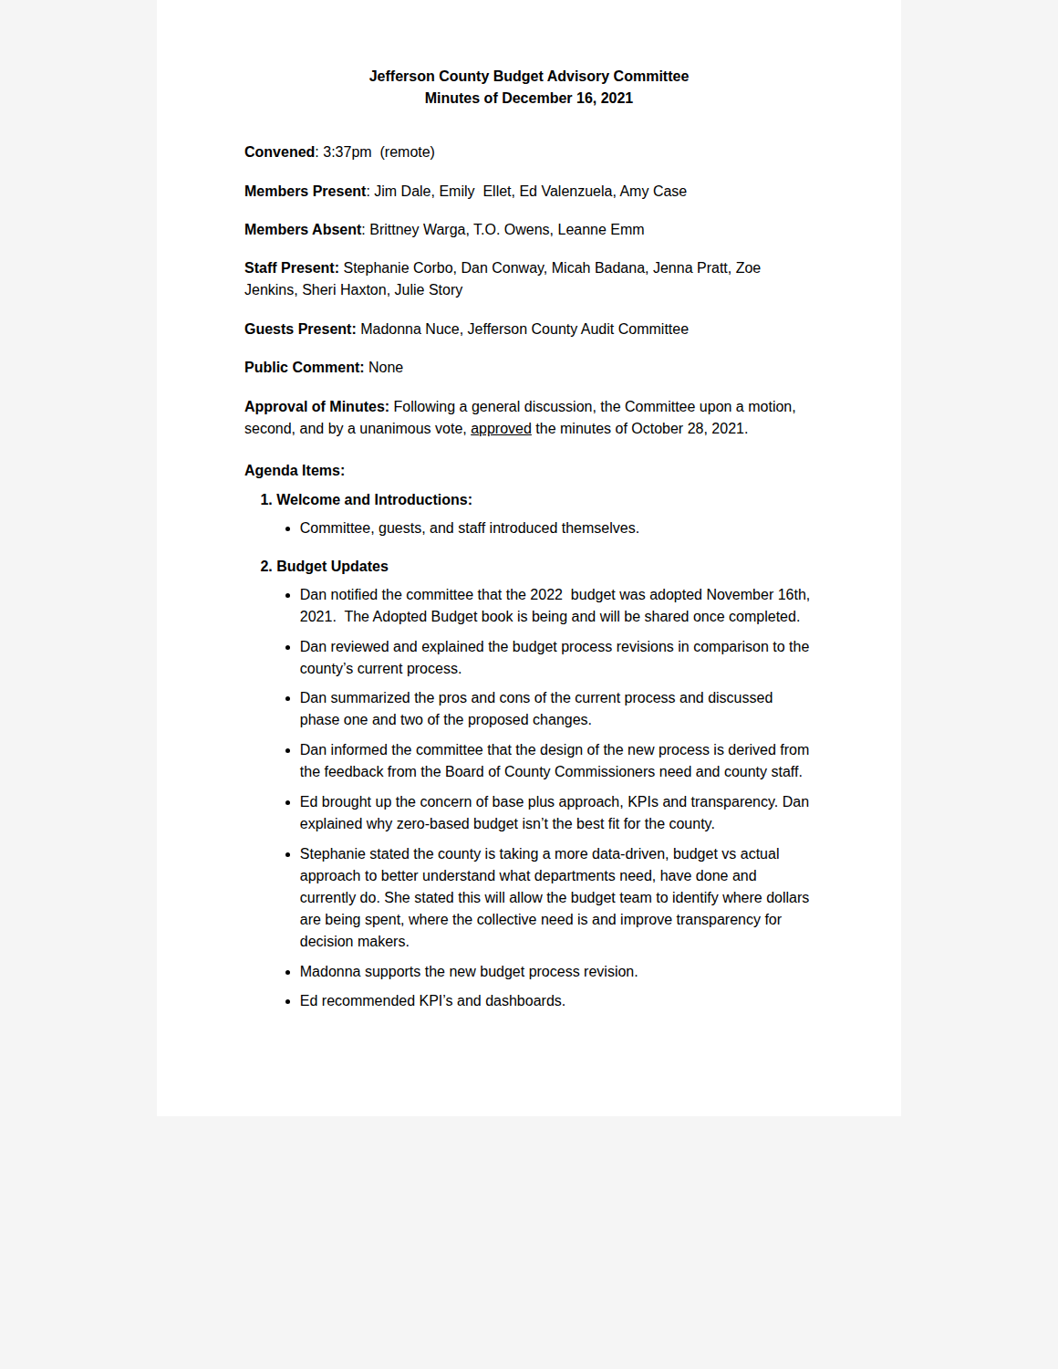Jefferson County Budget Advisory Committee Minutes of December 16, 2021
Convened: 3:37pm (remote)
Members Present: Jim Dale, Emily Ellet, Ed Valenzuela, Amy Case
Members Absent: Brittney Warga, T.O. Owens, Leanne Emm
Staff Present: Stephanie Corbo, Dan Conway, Micah Badana, Jenna Pratt, Zoe Jenkins, Sheri Haxton, Julie Story
Guests Present: Madonna Nuce, Jefferson County Audit Committee
Public Comment: None
Approval of Minutes: Following a general discussion, the Committee upon a motion, second, and by a unanimous vote, approved the minutes of October 28, 2021.
Agenda Items:
Welcome and Introductions:
Committee, guests, and staff introduced themselves.
Budget Updates
Dan notified the committee that the 2022 budget was adopted November 16th, 2021. The Adopted Budget book is being and will be shared once completed.
Dan reviewed and explained the budget process revisions in comparison to the county’s current process.
Dan summarized the pros and cons of the current process and discussed phase one and two of the proposed changes.
Dan informed the committee that the design of the new process is derived from the feedback from the Board of County Commissioners need and county staff.
Ed brought up the concern of base plus approach, KPIs and transparency. Dan explained why zero-based budget isn’t the best fit for the county.
Stephanie stated the county is taking a more data-driven, budget vs actual approach to better understand what departments need, have done and currently do. She stated this will allow the budget team to identify where dollars are being spent, where the collective need is and improve transparency for decision makers.
Madonna supports the new budget process revision.
Ed recommended KPI’s and dashboards.